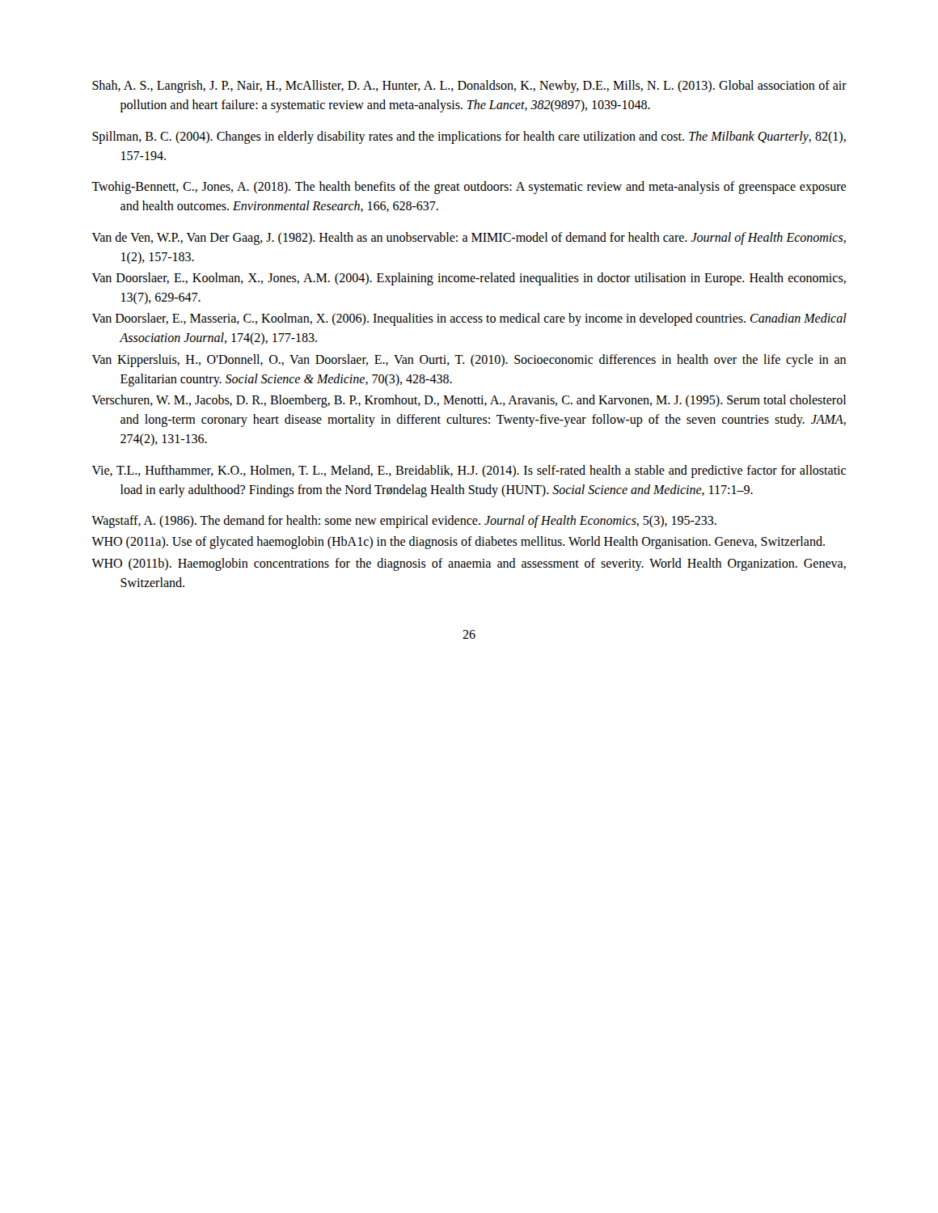Shah, A. S., Langrish, J. P., Nair, H., McAllister, D. A., Hunter, A. L., Donaldson, K., Newby, D.E., Mills, N. L. (2013). Global association of air pollution and heart failure: a systematic review and meta-analysis. The Lancet, 382(9897), 1039-1048.
Spillman, B. C. (2004). Changes in elderly disability rates and the implications for health care utilization and cost. The Milbank Quarterly, 82(1), 157-194.
Twohig-Bennett, C., Jones, A. (2018). The health benefits of the great outdoors: A systematic review and meta-analysis of greenspace exposure and health outcomes. Environmental Research, 166, 628-637.
Van de Ven, W.P., Van Der Gaag, J. (1982). Health as an unobservable: a MIMIC-model of demand for health care. Journal of Health Economics, 1(2), 157-183.
Van Doorslaer, E., Koolman, X., Jones, A.M. (2004). Explaining income-related inequalities in doctor utilisation in Europe. Health economics, 13(7), 629-647.
Van Doorslaer, E., Masseria, C., Koolman, X. (2006). Inequalities in access to medical care by income in developed countries. Canadian Medical Association Journal, 174(2), 177-183.
Van Kippersluis, H., O'Donnell, O., Van Doorslaer, E., Van Ourti, T. (2010). Socioeconomic differences in health over the life cycle in an Egalitarian country. Social Science & Medicine, 70(3), 428-438.
Verschuren, W. M., Jacobs, D. R., Bloemberg, B. P., Kromhout, D., Menotti, A., Aravanis, C. and Karvonen, M. J. (1995). Serum total cholesterol and long-term coronary heart disease mortality in different cultures: Twenty-five-year follow-up of the seven countries study. JAMA, 274(2), 131-136.
Vie, T.L., Hufthammer, K.O., Holmen, T. L., Meland, E., Breidablik, H.J. (2014). Is self-rated health a stable and predictive factor for allostatic load in early adulthood? Findings from the Nord Trøndelag Health Study (HUNT). Social Science and Medicine, 117:1–9.
Wagstaff, A. (1986). The demand for health: some new empirical evidence. Journal of Health Economics, 5(3), 195-233.
WHO (2011a). Use of glycated haemoglobin (HbA1c) in the diagnosis of diabetes mellitus. World Health Organisation. Geneva, Switzerland.
WHO (2011b). Haemoglobin concentrations for the diagnosis of anaemia and assessment of severity. World Health Organization. Geneva, Switzerland.
26